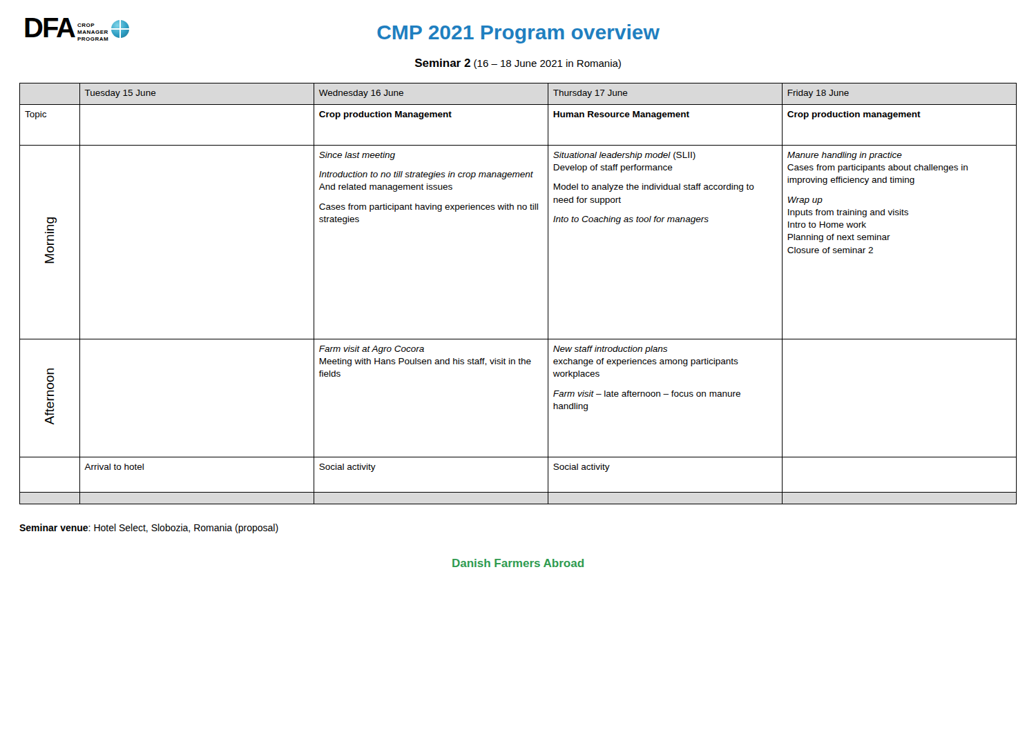DFA CROP
MANAGER
PROGRAM
CMP 2021 Program overview
Seminar 2 (16 – 18 June 2021 in Romania)
| | Tuesday 15 June | Wednesday 16 June | Thursday 17 June | Friday 18 June |
| --- | --- | --- | --- | --- |
| Topic | | Crop production Management | Human Resource Management | Crop production management |
| Morning | | Since last meeting Introduction to no till strategies in crop management And related management issues Cases from participant having experiences with no till strategies | Situational leadership model (SLII) Develop of staff performance Model to analyze the individual staff according to need for support Into to Coaching as tool for managers | Manure handling in practice Cases from participants about challenges in improving efficiency and timing Wrap up Inputs from training and visits Intro to Home work Planning of next seminar Closure of seminar 2 |
| Afternoon | | Farm visit at Agro Cocora Meeting with Hans Poulsen and his staff, visit in the fields | New staff introduction plans exchange of experiences among participants workplaces Farm visit – late afternoon – focus on manure handling | |
| | Arrival to hotel | Social activity | Social activity | |
Seminar venue: Hotel Select, Slobozia, Romania (proposal)
Danish Farmers Abroad